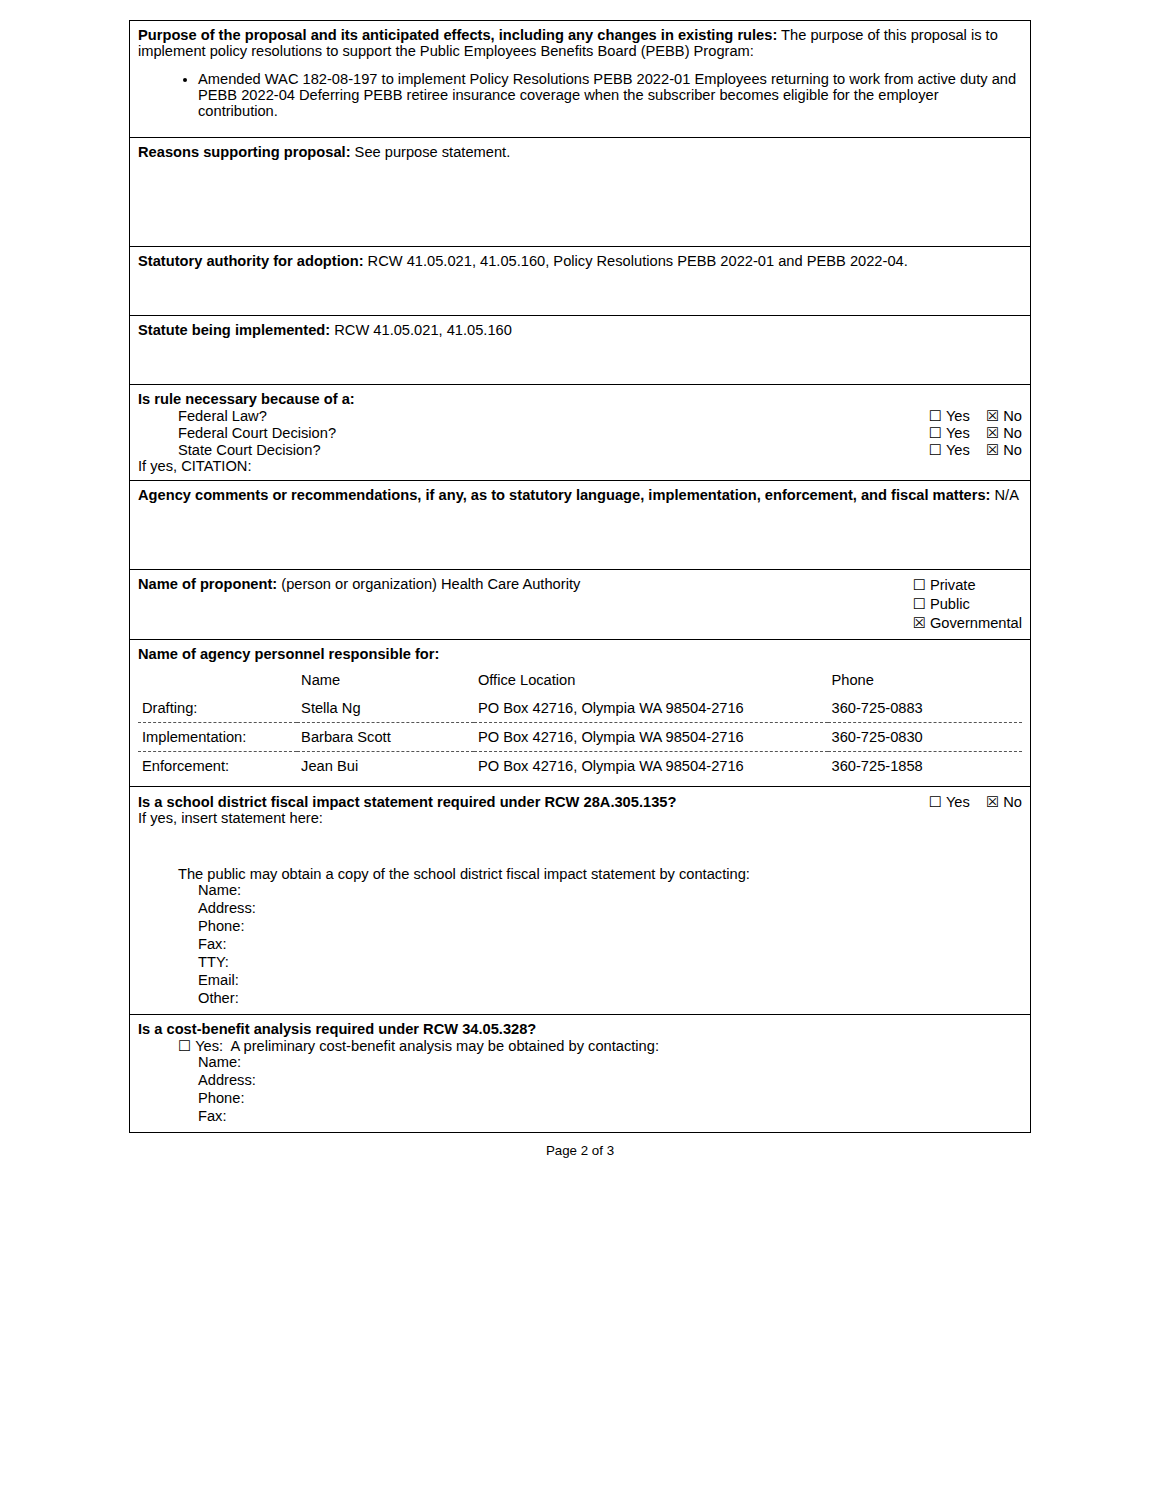Purpose of the proposal and its anticipated effects, including any changes in existing rules: The purpose of this proposal is to implement policy resolutions to support the Public Employees Benefits Board (PEBB) Program:
Amended WAC 182-08-197 to implement Policy Resolutions PEBB 2022-01 Employees returning to work from active duty and PEBB 2022-04 Deferring PEBB retiree insurance coverage when the subscriber becomes eligible for the employer contribution.
Reasons supporting proposal: See purpose statement.
Statutory authority for adoption: RCW 41.05.021, 41.05.160, Policy Resolutions PEBB 2022-01 and PEBB 2022-04.
Statute being implemented: RCW 41.05.021, 41.05.160
Is rule necessary because of a:
Federal Law? ☐Yes ☒No
Federal Court Decision? ☐Yes ☒No
State Court Decision? ☐Yes ☒No
If yes, CITATION:
Agency comments or recommendations, if any, as to statutory language, implementation, enforcement, and fiscal matters: N/A
Name of proponent: (person or organization) Health Care Authority
☐Private
☐Public
☒Governmental
Name of agency personnel responsible for:
| | Name | Office Location | Phone |
| --- | --- | --- | --- |
| Drafting: | Stella Ng | PO Box 42716, Olympia WA 98504-2716 | 360-725-0883 |
| Implementation: | Barbara Scott | PO Box 42716, Olympia WA 98504-2716 | 360-725-0830 |
| Enforcement: | Jean Bui | PO Box 42716, Olympia WA 98504-2716 | 360-725-1858 |
Is a school district fiscal impact statement required under RCW 28A.305.135? ☐Yes ☒No
If yes, insert statement here:
The public may obtain a copy of the school district fiscal impact statement by contacting:
Name:
Address:
Phone:
Fax:
TTY:
Email:
Other:
Is a cost-benefit analysis required under RCW 34.05.328?
☐Yes: A preliminary cost-benefit analysis may be obtained by contacting:
Name:
Address:
Phone:
Fax:
Page 2 of 3